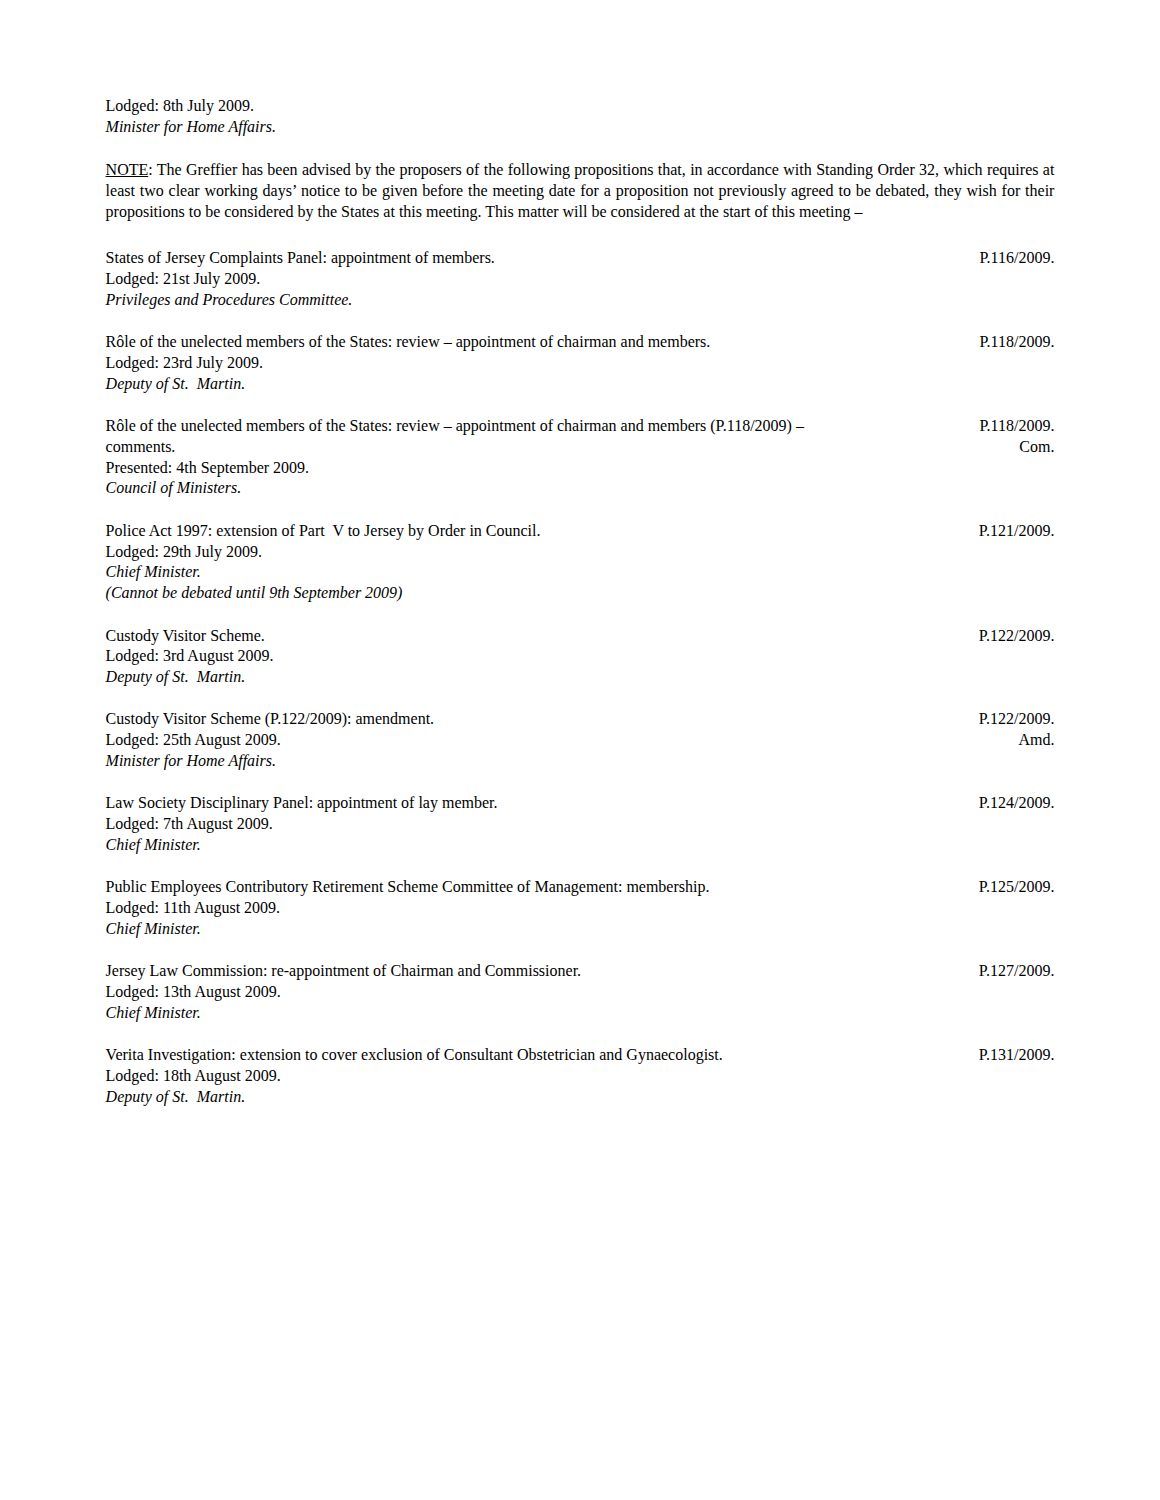Lodged: 8th July 2009.
Minister for Home Affairs.
NOTE: The Greffier has been advised by the proposers of the following propositions that, in accordance with Standing Order 32, which requires at least two clear working days’ notice to be given before the meeting date for a proposition not previously agreed to be debated, they wish for their propositions to be considered by the States at this meeting. This matter will be considered at the start of this meeting –
| States of Jersey Complaints Panel: appointment of members. Lodged: 21st July 2009. Privileges and Procedures Committee. | P.116/2009. |
| Rôle of the unelected members of the States: review – appointment of chairman and members. Lodged: 23rd July 2009. Deputy of St. Martin. | P.118/2009. |
| Rôle of the unelected members of the States: review – appointment of chairman and members (P.118/2009) – comments. Presented: 4th September 2009. Council of Ministers. | P.118/2009. Com. |
| Police Act 1997: extension of Part V to Jersey by Order in Council. Lodged: 29th July 2009. Chief Minister. (Cannot be debated until 9th September 2009) | P.121/2009. |
| Custody Visitor Scheme. Lodged: 3rd August 2009. Deputy of St. Martin. | P.122/2009. |
| Custody Visitor Scheme (P.122/2009): amendment. Lodged: 25th August 2009. Minister for Home Affairs. | P.122/2009. Amd. |
| Law Society Disciplinary Panel: appointment of lay member. Lodged: 7th August 2009. Chief Minister. | P.124/2009. |
| Public Employees Contributory Retirement Scheme Committee of Management: membership. Lodged: 11th August 2009. Chief Minister. | P.125/2009. |
| Jersey Law Commission: re-appointment of Chairman and Commissioner. Lodged: 13th August 2009. Chief Minister. | P.127/2009. |
| Verita Investigation: extension to cover exclusion of Consultant Obstetrician and Gynaecologist. Lodged: 18th August 2009. Deputy of St. Martin. | P.131/2009. |